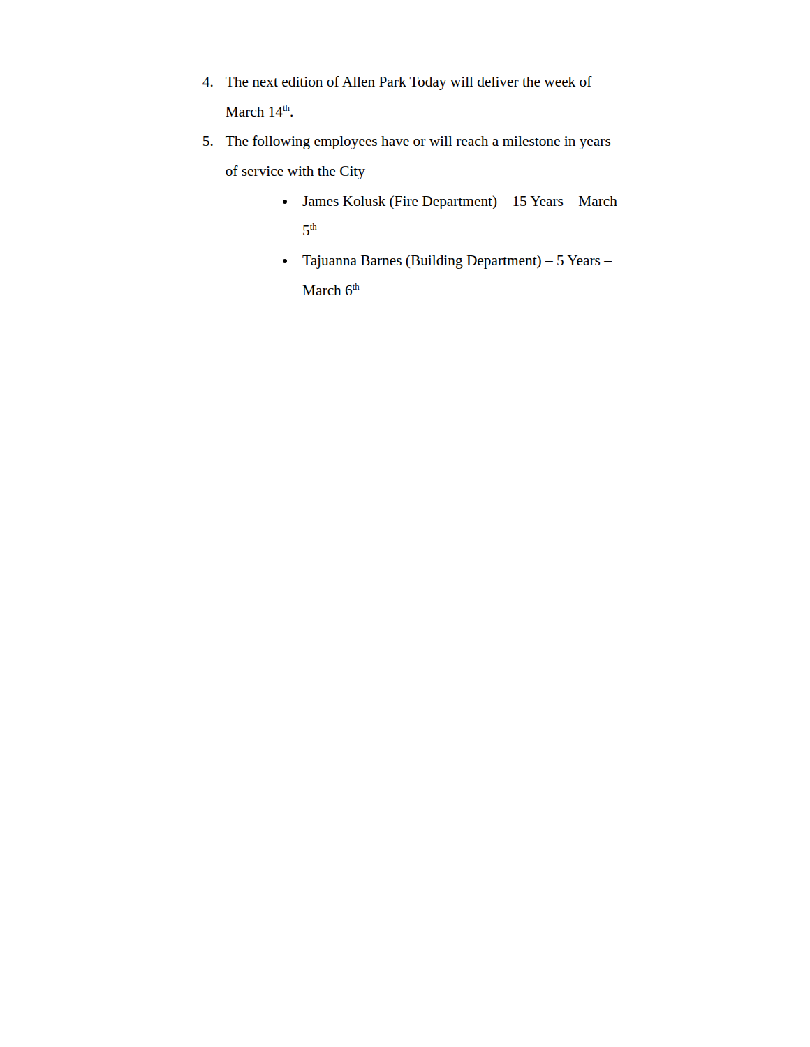The next edition of Allen Park Today will deliver the week of March 14th.
The following employees have or will reach a milestone in years of service with the City –
James Kolusk (Fire Department) – 15 Years – March 5th
Tajuanna Barnes (Building Department) – 5 Years – March 6th